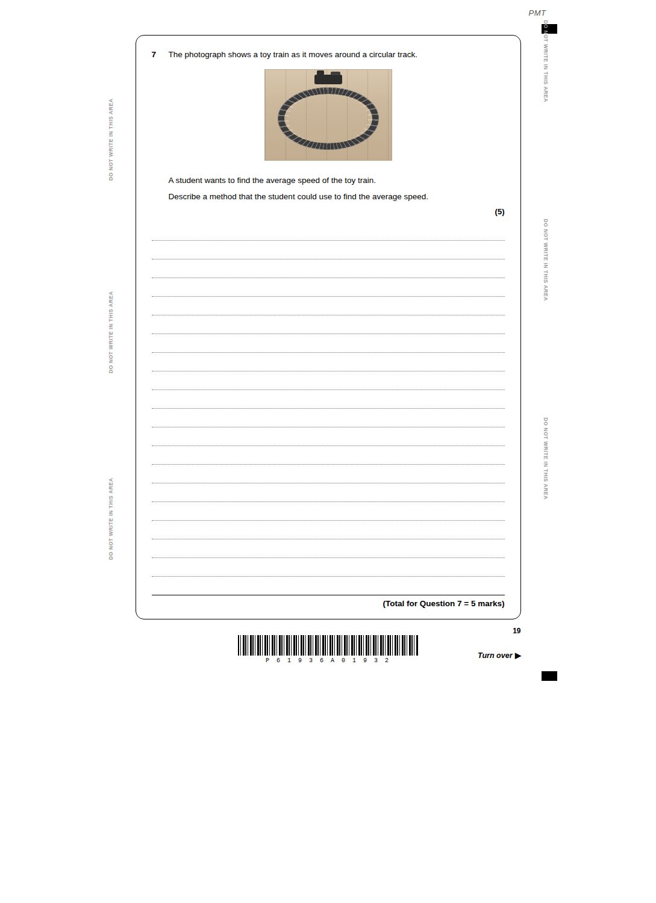PMT
DO NOT WRITE IN THIS AREA
DO NOT WRITE IN THIS AREA
DO NOT WRITE IN THIS AREA
DO NOT WRITE IN THIS AREA
DO NOT WRITE IN THIS AREA
DO NOT WRITE IN THIS AREA
7
The photograph shows a toy train as it moves around a circular track.
A student wants to find the average speed of the toy train.
Describe a method that the student could use to find the average speed.
(5)
(Total for Question 7 = 5 marks)
19
P 6 1 9 3 6 A 0 1 9 3 2
Turn over▶